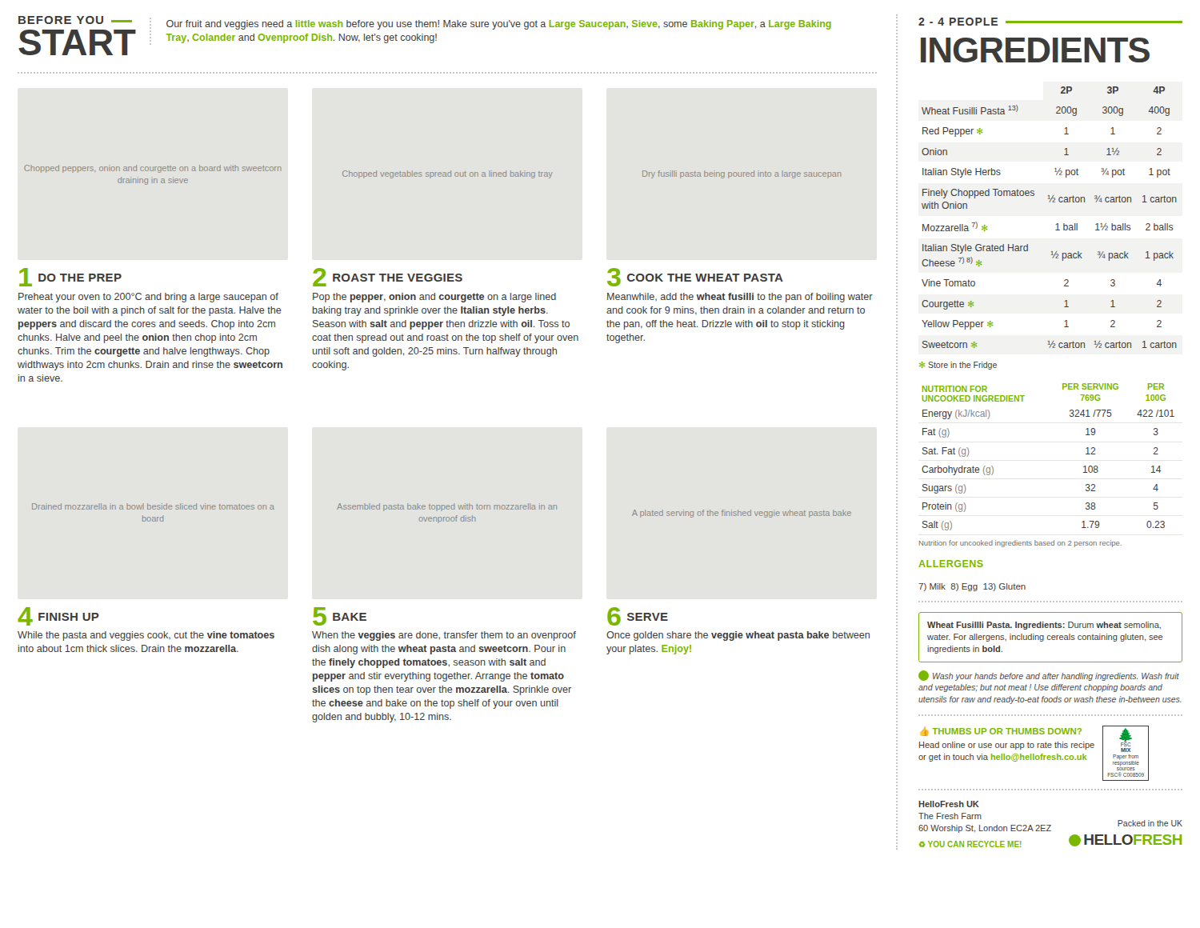BEFORE YOU START
Our fruit and veggies need a little wash before you use them! Make sure you've got a Large Saucepan, Sieve, some Baking Paper, a Large Baking Tray, Colander and Ovenproof Dish. Now, let's get cooking!
Chopped peppers, onion and courgette on a board with sweetcorn draining in a sieve
1 DO THE PREP
Preheat your oven to 200°C and bring a large saucepan of water to the boil with a pinch of salt for the pasta. Halve the peppers and discard the cores and seeds. Chop into 2cm chunks. Halve and peel the onion then chop into 2cm chunks. Trim the courgette and halve lengthways. Chop widthways into 2cm chunks. Drain and rinse the sweetcorn in a sieve.
Chopped vegetables spread out on a lined baking tray
2 ROAST THE VEGGIES
Pop the pepper, onion and courgette on a large lined baking tray and sprinkle over the Italian style herbs. Season with salt and pepper then drizzle with oil. Toss to coat then spread out and roast on the top shelf of your oven until soft and golden, 20-25 mins. Turn halfway through cooking.
Dry fusilli pasta being poured into a large saucepan
3 COOK THE WHEAT PASTA
Meanwhile, add the wheat fusilli to the pan of boiling water and cook for 9 mins, then drain in a colander and return to the pan, off the heat. Drizzle with oil to stop it sticking together.
Drained mozzarella in a bowl beside sliced vine tomatoes on a board
4 FINISH UP
While the pasta and veggies cook, cut the vine tomatoes into about 1cm thick slices. Drain the mozzarella.
Assembled pasta bake topped with torn mozzarella in an ovenproof dish
5 BAKE
When the veggies are done, transfer them to an ovenproof dish along with the wheat pasta and sweetcorn. Pour in the finely chopped tomatoes, season with salt and pepper and stir everything together. Arrange the tomato slices on top then tear over the mozzarella. Sprinkle over the cheese and bake on the top shelf of your oven until golden and bubbly, 10-12 mins.
A plated serving of the finished veggie wheat pasta bake
6 SERVE
Once golden share the veggie wheat pasta bake between your plates. Enjoy!
2 - 4 PEOPLE
INGREDIENTS
| | 2P | 3P | 4P |
| --- | --- | --- | --- |
| Wheat Fusilli Pasta 13) | 200g | 300g | 400g |
| Red Pepper ✻ | 1 | 1 | 2 |
| Onion | 1 | 1½ | 2 |
| Italian Style Herbs | ½ pot | ¾ pot | 1 pot |
| Finely Chopped Tomatoes with Onion | ½ carton | ¾ carton | 1 carton |
| Mozzarella 7) ✻ | 1 ball | 1½ balls | 2 balls |
| Italian Style Grated Hard Cheese 7) 8) ✻ | ½ pack | ¾ pack | 1 pack |
| Vine Tomato | 2 | 3 | 4 |
| Courgette ✻ | 1 | 1 | 2 |
| Yellow Pepper ✻ | 1 | 2 | 2 |
| Sweetcorn ✻ | ½ carton | ½ carton | 1 carton |
✻ Store in the Fridge
| NUTRITION FOR UNCOOKED INGREDIENT | PER SERVING 769G | PER 100G |
| --- | --- | --- |
| Energy (kJ/kcal) | 3241 /775 | 422 /101 |
| Fat (g) | 19 | 3 |
| Sat. Fat (g) | 12 | 2 |
| Carbohydrate (g) | 108 | 14 |
| Sugars (g) | 32 | 4 |
| Protein (g) | 38 | 5 |
| Salt (g) | 1.79 | 0.23 |
Nutrition for uncooked ingredients based on 2 person recipe.
ALLERGENS
7) Milk 8) Egg 13) Gluten
Wheat Fusillli Pasta. Ingredients: Durum wheat semolina, water. For allergens, including cereals containing gluten, see ingredients in bold.
Wash your hands before and after handling ingredients. Wash fruit and vegetables; but not meat ! Use different chopping boards and utensils for raw and ready-to-eat foods or wash these in-between uses.
👍 THUMBS UP OR THUMBS DOWN? Head online or use our app to rate this recipe
or get in touch via hello@hellofresh.co.uk
🌲
FSC
MIX
Paper from responsible sources
FSC® C008509
HelloFresh UK
The Fresh Farm
60 Worship St, London EC2A 2EZ ♻ YOU CAN RECYCLE ME!
Packed in the UK
HELLO FRESH